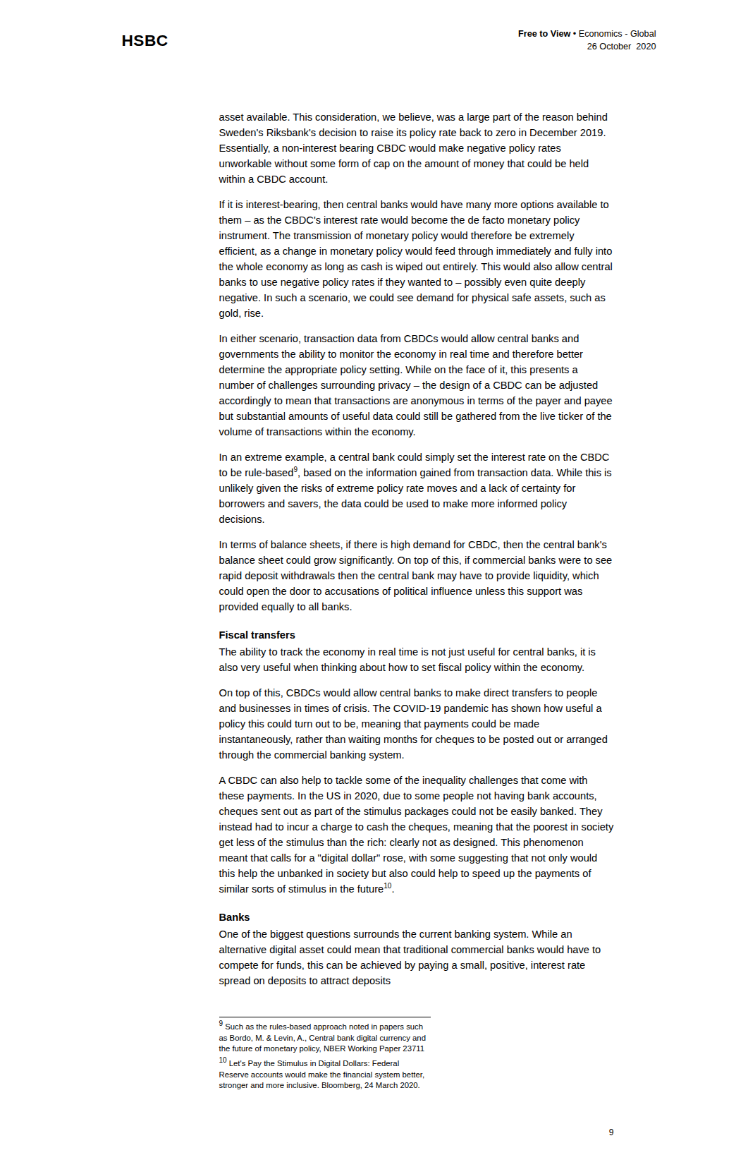HSBC
Free to View • Economics - Global
26 October 2020
asset available. This consideration, we believe, was a large part of the reason behind Sweden's Riksbank's decision to raise its policy rate back to zero in December 2019. Essentially, a non-interest bearing CBDC would make negative policy rates unworkable without some form of cap on the amount of money that could be held within a CBDC account.
If it is interest-bearing, then central banks would have many more options available to them – as the CBDC's interest rate would become the de facto monetary policy instrument. The transmission of monetary policy would therefore be extremely efficient, as a change in monetary policy would feed through immediately and fully into the whole economy as long as cash is wiped out entirely. This would also allow central banks to use negative policy rates if they wanted to – possibly even quite deeply negative. In such a scenario, we could see demand for physical safe assets, such as gold, rise.
In either scenario, transaction data from CBDCs would allow central banks and governments the ability to monitor the economy in real time and therefore better determine the appropriate policy setting. While on the face of it, this presents a number of challenges surrounding privacy – the design of a CBDC can be adjusted accordingly to mean that transactions are anonymous in terms of the payer and payee but substantial amounts of useful data could still be gathered from the live ticker of the volume of transactions within the economy.
In an extreme example, a central bank could simply set the interest rate on the CBDC to be rule-based9, based on the information gained from transaction data. While this is unlikely given the risks of extreme policy rate moves and a lack of certainty for borrowers and savers, the data could be used to make more informed policy decisions.
In terms of balance sheets, if there is high demand for CBDC, then the central bank's balance sheet could grow significantly. On top of this, if commercial banks were to see rapid deposit withdrawals then the central bank may have to provide liquidity, which could open the door to accusations of political influence unless this support was provided equally to all banks.
Fiscal transfers
The ability to track the economy in real time is not just useful for central banks, it is also very useful when thinking about how to set fiscal policy within the economy.
On top of this, CBDCs would allow central banks to make direct transfers to people and businesses in times of crisis. The COVID-19 pandemic has shown how useful a policy this could turn out to be, meaning that payments could be made instantaneously, rather than waiting months for cheques to be posted out or arranged through the commercial banking system.
A CBDC can also help to tackle some of the inequality challenges that come with these payments. In the US in 2020, due to some people not having bank accounts, cheques sent out as part of the stimulus packages could not be easily banked. They instead had to incur a charge to cash the cheques, meaning that the poorest in society get less of the stimulus than the rich: clearly not as designed. This phenomenon meant that calls for a "digital dollar" rose, with some suggesting that not only would this help the unbanked in society but also could help to speed up the payments of similar sorts of stimulus in the future10.
Banks
One of the biggest questions surrounds the current banking system. While an alternative digital asset could mean that traditional commercial banks would have to compete for funds, this can be achieved by paying a small, positive, interest rate spread on deposits to attract deposits
9 Such as the rules-based approach noted in papers such as Bordo, M. & Levin, A., Central bank digital currency and the future of monetary policy, NBER Working Paper 23711
10 Let's Pay the Stimulus in Digital Dollars: Federal Reserve accounts would make the financial system better, stronger and more inclusive. Bloomberg, 24 March 2020.
9